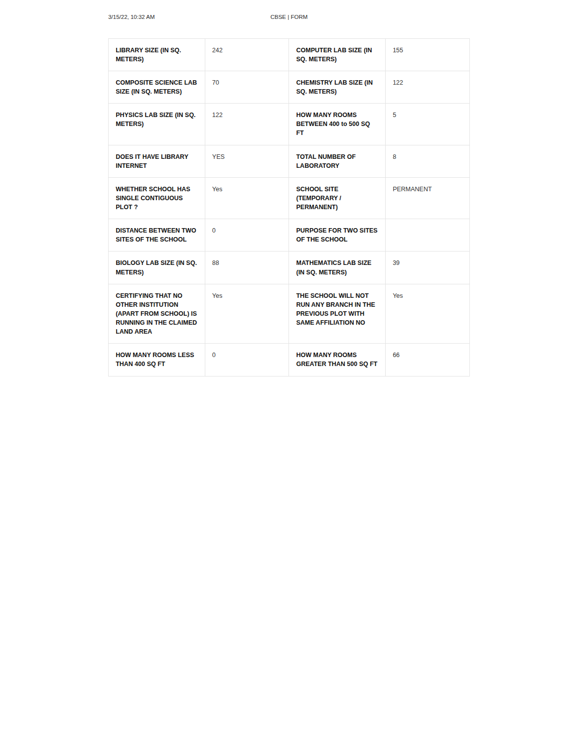3/15/22, 10:32 AM CBSE | FORM
| LIBRARY SIZE (IN SQ. METERS) | 242 | COMPUTER LAB SIZE (IN SQ. METERS) | 155 |
| COMPOSITE SCIENCE LAB SIZE (IN SQ. METERS) | 70 | CHEMISTRY LAB SIZE (IN SQ. METERS) | 122 |
| PHYSICS LAB SIZE (IN SQ. METERS) | 122 | HOW MANY ROOMS BETWEEN 400 to 500 SQ FT | 5 |
| DOES IT HAVE LIBRARY INTERNET | YES | TOTAL NUMBER OF LABORATORY | 8 |
| WHETHER SCHOOL HAS SINGLE CONTIGUOUS PLOT ? | Yes | SCHOOL SITE (TEMPORARY / PERMANENT) | PERMANENT |
| DISTANCE BETWEEN TWO SITES OF THE SCHOOL | 0 | PURPOSE FOR TWO SITES OF THE SCHOOL | |
| BIOLOGY LAB SIZE (IN SQ. METERS) | 88 | MATHEMATICS LAB SIZE (IN SQ. METERS) | 39 |
| CERTIFYING THAT NO OTHER INSTITUTION (APART FROM SCHOOL) IS RUNNING IN THE CLAIMED LAND AREA | Yes | THE SCHOOL WILL NOT RUN ANY BRANCH IN THE PREVIOUS PLOT WITH SAME AFFILIATION NO | Yes |
| HOW MANY ROOMS LESS THAN 400 SQ FT | 0 | HOW MANY ROOMS GREATER THAN 500 SQ FT | 66 |